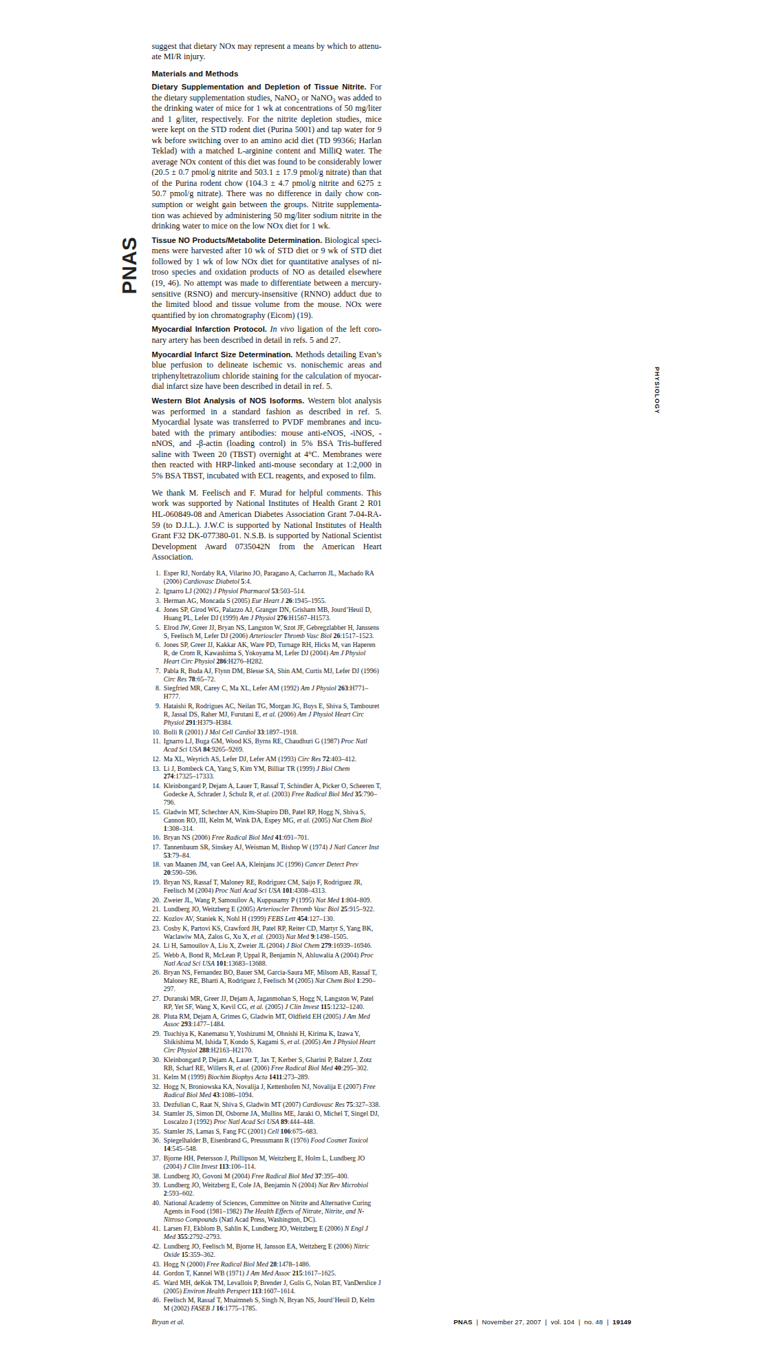PNAS
Physiology
suggest that dietary NOx may represent a means by which to attenuate MI/R injury.
Materials and Methods
Dietary Supplementation and Depletion of Tissue Nitrite. For the dietary supplementation studies, NaNO2 or NaNO3 was added to the drinking water of mice for 1 wk at concentrations of 50 mg/liter and 1 g/liter, respectively. For the nitrite depletion studies, mice were kept on the STD rodent diet (Purina 5001) and tap water for 9 wk before switching over to an amino acid diet (TD 99366; Harlan Teklad) with a matched L-arginine content and MilliQ water. The average NOx content of this diet was found to be considerably lower (20.5 ± 0.7 pmol/g nitrite and 503.1 ± 17.9 pmol/g nitrate) than that of the Purina rodent chow (104.3 ± 4.7 pmol/g nitrite and 6275 ± 50.7 pmol/g nitrate). There was no difference in daily chow consumption or weight gain between the groups. Nitrite supplementation was achieved by administering 50 mg/liter sodium nitrite in the drinking water to mice on the low NOx diet for 1 wk.
Tissue NO Products/Metabolite Determination. Biological specimens were harvested after 10 wk of STD diet or 9 wk of STD diet followed by 1 wk of low NOx diet for quantitative analyses of nitroso species and oxidation products of NO as detailed elsewhere (19, 46). No attempt was made to differentiate between a mercury-sensitive (RSNO) and mercury-insensitive (RNNO) adduct due to the limited blood and tissue volume from the mouse. NOx were quantified by ion chromatography (Eicom) (19).
Myocardial Infarction Protocol. In vivo ligation of the left coronary artery has been described in detail in refs. 5 and 27.
Myocardial Infarct Size Determination. Methods detailing Evan’s blue perfusion to delineate ischemic vs. nonischemic areas and triphenyltetrazolium chloride staining for the calculation of myocardial infarct size have been described in detail in ref. 5.
Western Blot Analysis of NOS Isoforms. Western blot analysis was performed in a standard fashion as described in ref. 5. Myocardial lysate was transferred to PVDF membranes and incubated with the primary antibodies: mouse anti-eNOS, -iNOS, -nNOS, and -β-actin (loading control) in 5% BSA Tris-buffered saline with Tween 20 (TBST) overnight at 4°C. Membranes were then reacted with HRP-linked anti-mouse secondary at 1:2,000 in 5% BSA TBST, incubated with ECL reagents, and exposed to film.
We thank M. Feelisch and F. Murad for helpful comments. This work was supported by National Institutes of Health Grant 2 R01 HL-060849-08 and American Diabetes Association Grant 7-04-RA-59 (to D.J.L.). J.W.C is supported by National Institutes of Health Grant F32 DK-077380-01. N.S.B. is supported by National Scientist Development Award 0735042N from the American Heart Association.
Esper RJ, Nordaby RA, Vilarino JO, Paragano A, Cacharron JL, Machado RA (2006) Cardiovasc Diabetol 5:4.
Ignarro LJ (2002) J Physiol Pharmacol 53:503–514.
Herman AG, Moncada S (2005) Eur Heart J 26:1945–1955.
Jones SP, Girod WG, Palazzo AJ, Granger DN, Grisham MB, Jourd’Heuil D, Huang PL, Lefer DJ (1999) Am J Physiol 276:H1567–H1573.
Elrod JW, Greer JJ, Bryan NS, Langston W, Szot JF, Gebregzlabher H, Janssens S, Feelisch M, Lefer DJ (2006) Arterioscler Thromb Vasc Biol 26:1517–1523.
Jones SP, Greer JJ, Kakkar AK, Ware PD, Turnage RH, Hicks M, van Haperen R, de Crom R, Kawashima S, Yokoyama M, Lefer DJ (2004) Am J Physiol Heart Circ Physiol 286:H276–H282.
Pabla R, Buda AJ, Flynn DM, Blesse SA, Shin AM, Curtis MJ, Lefer DJ (1996) Circ Res 78:65–72.
Siegfried MR, Carey C, Ma XL, Lefer AM (1992) Am J Physiol 263:H771–H777.
Hataishi R, Rodrigues AC, Neilan TG, Morgan JG, Buys E, Shiva S, Tambouret R, Jassal DS, Raher MJ, Furutani E, et al. (2006) Am J Physiol Heart Circ Physiol 291:H379–H384.
Bolli R (2001) J Mol Cell Cardiol 33:1897–1918.
Ignarro LJ, Buga GM, Wood KS, Byrns RE, Chaudhuri G (1987) Proc Natl Acad Sci USA 84:9265–9269.
Ma XL, Weyrich AS, Lefer DJ, Lefer AM (1993) Circ Res 72:403–412.
Li J, Bombeck CA, Yang S, Kim YM, Billiar TR (1999) J Biol Chem 274:17325–17333.
Kleinbongard P, Dejam A, Lauer T, Rassaf T, Schindler A, Picker O, Scheeren T, Godecke A, Schrader J, Schulz R, et al. (2003) Free Radical Biol Med 35:790–796.
Gladwin MT, Schechter AN, Kim-Shapiro DB, Patel RP, Hogg N, Shiva S, Cannon RO, III, Kelm M, Wink DA, Espey MG, et al. (2005) Nat Chem Biol 1:308–314.
Bryan NS (2006) Free Radical Biol Med 41:691–701.
Tannenbaum SR, Sinskey AJ, Weisman M, Bishop W (1974) J Natl Cancer Inst 53:79–84.
van Maanen JM, van Geel AA, Kleinjans JC (1996) Cancer Detect Prev 20:590–596.
Bryan NS, Rassaf T, Maloney RE, Rodriguez CM, Saijo F, Rodriguez JR, Feelisch M (2004) Proc Natl Acad Sci USA 101:4308–4313.
Zweier JL, Wang P, Samouilov A, Kuppusamy P (1995) Nat Med 1:804–809.
Lundberg JO, Weitzberg E (2005) Arterioscler Thromb Vasc Biol 25:915–922.
Kozlov AV, Staniek K, Nohl H (1999) FEBS Lett 454:127–130.
Cosby K, Partovi KS, Crawford JH, Patel RP, Reiter CD, Martyr S, Yang BK, Waclawiw MA, Zalos G, Xu X, et al. (2003) Nat Med 9:1498–1505.
Li H, Samouilov A, Liu X, Zweier JL (2004) J Biol Chem 279:16939–16946.
Webb A, Bond R, McLean P, Uppal R, Benjamin N, Ahluwalia A (2004) Proc Natl Acad Sci USA 101:13683–13688.
Bryan NS, Fernandez BO, Bauer SM, Garcia-Saura MF, Milsom AB, Rassaf T, Maloney RE, Bharti A, Rodriguez J, Feelisch M (2005) Nat Chem Biol 1:290–297.
Duranski MR, Greer JJ, Dejam A, Jaganmohan S, Hogg N, Langston W, Patel RP, Yet SF, Wang X, Kevil CG, et al. (2005) J Clin Invest 115:1232–1240.
Pluta RM, Dejam A, Grimes G, Gladwin MT, Oldfield EH (2005) J Am Med Assoc 293:1477–1484.
Tsuchiya K, Kanematsu Y, Yoshizumi M, Ohnishi H, Kirima K, Izawa Y, Shikishima M, Ishida T, Kondo S, Kagami S, et al. (2005) Am J Physiol Heart Circ Physiol 288:H2163–H2170.
Kleinbongard P, Dejam A, Lauer T, Jax T, Kerber S, Gharini P, Balzer J, Zotz RB, Scharf RE, Willers R, et al. (2006) Free Radical Biol Med 40:295–302.
Kelm M (1999) Biochim Biophys Acta 1411:273–289.
Hogg N, Broniowska KA, Novalija J, Kettenhofen NJ, Novalija E (2007) Free Radical Biol Med 43:1086–1094.
Dezfulian C, Raat N, Shiva S, Gladwin MT (2007) Cardiovasc Res 75:327–338.
Stamler JS, Simon DI, Osborne JA, Mullins ME, Jaraki O, Michel T, Singel DJ, Loscalzo J (1992) Proc Natl Acad Sci USA 89:444–448.
Stamler JS, Lamas S, Fang FC (2001) Cell 106:675–683.
Spiegelhalder B, Eisenbrand G, Preussmann R (1976) Food Cosmet Toxicol 14:545–548.
Bjorne HH, Petersson J, Phillipson M, Weitzberg E, Holm L, Lundberg JO (2004) J Clin Invest 113:106–114.
Lundberg JO, Govoni M (2004) Free Radical Biol Med 37:395–400.
Lundberg JO, Weitzberg E, Cole JA, Benjamin N (2004) Nat Rev Microbiol 2:593–602.
National Academy of Sciences, Committee on Nitrite and Alternative Curing Agents in Food (1981–1982) The Health Effects of Nitrate, Nitrite, and N-Nitroso Compounds (Natl Acad Press, Washington, DC).
Larsen FJ, Ekblom B, Sahlin K, Lundberg JO, Weitzberg E (2006) N Engl J Med 355:2792–2793.
Lundberg JO, Feelisch M, Bjorne H, Jansson EA, Weitzberg E (2006) Nitric Oxide 15:359–362.
Hogg N (2000) Free Radical Biol Med 28:1478–1486.
Gordon T, Kannel WB (1971) J Am Med Assoc 215:1617–1625.
Ward MH, deKok TM, Levallois P, Brender J, Gulis G, Nolan BT, VanDerslice J (2005) Environ Health Perspect 113:1607–1614.
Feelisch M, Rassaf T, Mnaimneh S, Singh N, Bryan NS, Jourd’Heuil D, Kelm M (2002) FASEB J 16:1775–1785.
Bryan et al.
PNAS|November 27, 2007|vol. 104|no. 48|19149